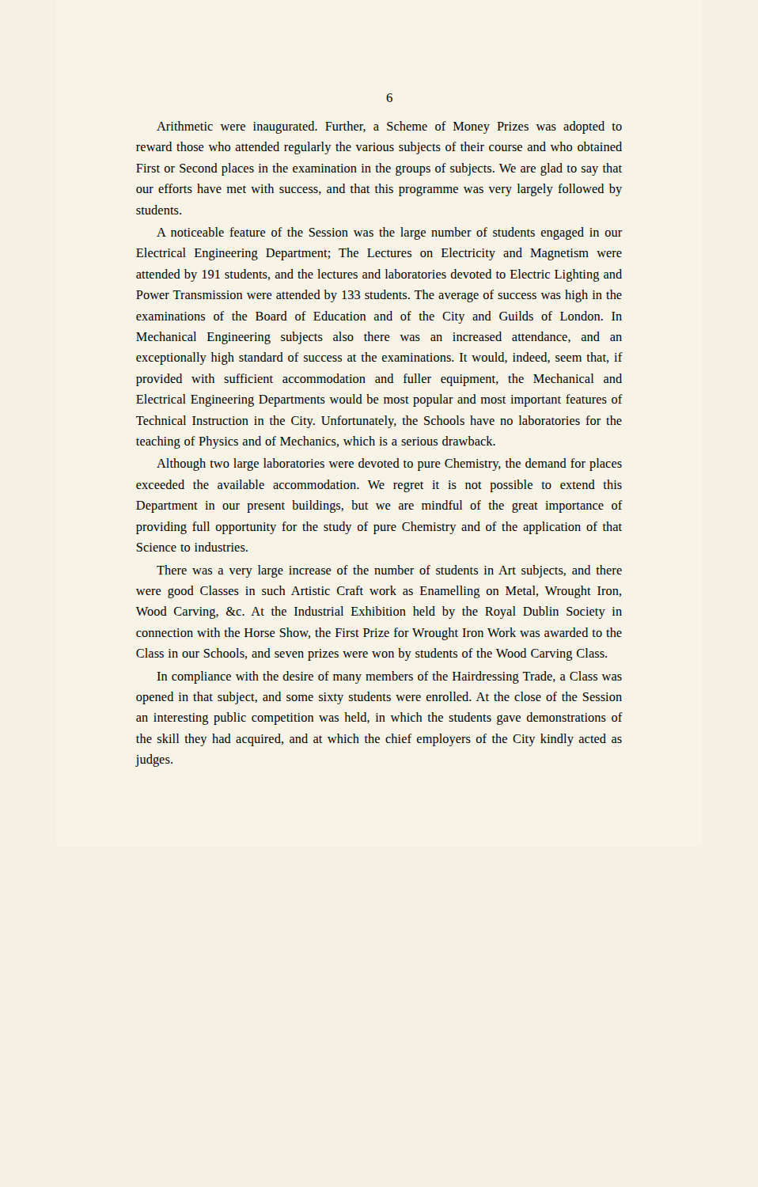6
Arithmetic were inaugurated. Further, a Scheme of Money Prizes was adopted to reward those who attended regularly the various subjects of their course and who obtained First or Second places in the examination in the groups of subjects. We are glad to say that our efforts have met with success, and that this programme was very largely followed by students.
A noticeable feature of the Session was the large number of students engaged in our Electrical Engineering Department; The Lectures on Electricity and Magnetism were attended by 191 students, and the lectures and laboratories devoted to Electric Lighting and Power Transmission were attended by 133 students. The average of success was high in the examinations of the Board of Education and of the City and Guilds of London. In Mechanical Engineering subjects also there was an increased attendance, and an exceptionally high standard of success at the examinations. It would, indeed, seem that, if provided with sufficient accommodation and fuller equipment, the Mechanical and Electrical Engineering Departments would be most popular and most important features of Technical Instruction in the City. Unfortunately, the Schools have no laboratories for the teaching of Physics and of Mechanics, which is a serious drawback.
Although two large laboratories were devoted to pure Chemistry, the demand for places exceeded the available accommodation. We regret it is not possible to extend this Department in our present buildings, but we are mindful of the great importance of providing full opportunity for the study of pure Chemistry and of the application of that Science to industries.
There was a very large increase of the number of students in Art subjects, and there were good Classes in such Artistic Craft work as Enamelling on Metal, Wrought Iron, Wood Carving, &c. At the Industrial Exhibition held by the Royal Dublin Society in connection with the Horse Show, the First Prize for Wrought Iron Work was awarded to the Class in our Schools, and seven prizes were won by students of the Wood Carving Class.
In compliance with the desire of many members of the Hairdressing Trade, a Class was opened in that subject, and some sixty students were enrolled. At the close of the Session an interesting public competition was held, in which the students gave demonstrations of the skill they had acquired, and at which the chief employers of the City kindly acted as judges.